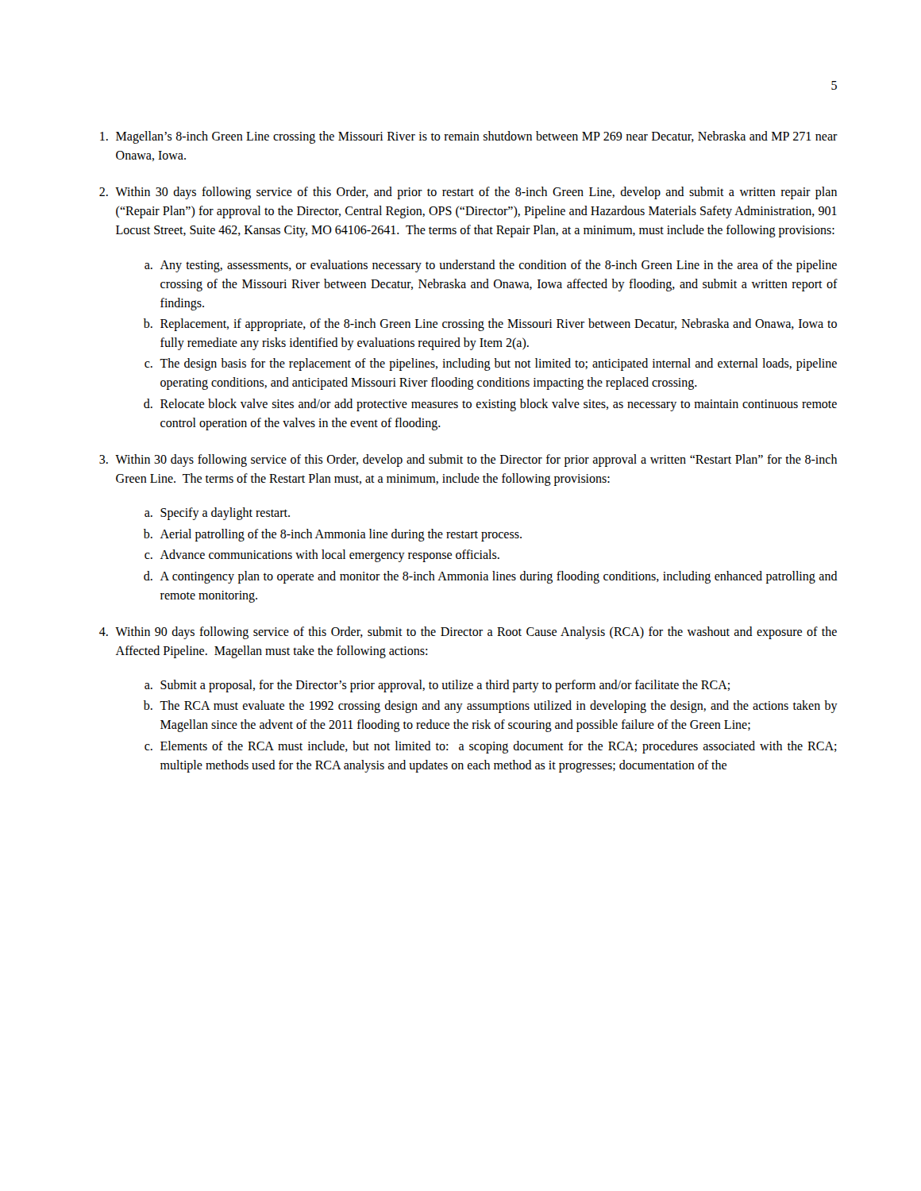5
Magellan’s 8-inch Green Line crossing the Missouri River is to remain shutdown between MP 269 near Decatur, Nebraska and MP 271 near Onawa, Iowa.
Within 30 days following service of this Order, and prior to restart of the 8-inch Green Line, develop and submit a written repair plan (“Repair Plan”) for approval to the Director, Central Region, OPS (“Director”), Pipeline and Hazardous Materials Safety Administration, 901 Locust Street, Suite 462, Kansas City, MO 64106-2641. The terms of that Repair Plan, at a minimum, must include the following provisions:
Any testing, assessments, or evaluations necessary to understand the condition of the 8-inch Green Line in the area of the pipeline crossing of the Missouri River between Decatur, Nebraska and Onawa, Iowa affected by flooding, and submit a written report of findings.
Replacement, if appropriate, of the 8-inch Green Line crossing the Missouri River between Decatur, Nebraska and Onawa, Iowa to fully remediate any risks identified by evaluations required by Item 2(a).
The design basis for the replacement of the pipelines, including but not limited to; anticipated internal and external loads, pipeline operating conditions, and anticipated Missouri River flooding conditions impacting the replaced crossing.
Relocate block valve sites and/or add protective measures to existing block valve sites, as necessary to maintain continuous remote control operation of the valves in the event of flooding.
Within 30 days following service of this Order, develop and submit to the Director for prior approval a written “Restart Plan” for the 8-inch Green Line. The terms of the Restart Plan must, at a minimum, include the following provisions:
Specify a daylight restart.
Aerial patrolling of the 8-inch Ammonia line during the restart process.
Advance communications with local emergency response officials.
A contingency plan to operate and monitor the 8-inch Ammonia lines during flooding conditions, including enhanced patrolling and remote monitoring.
Within 90 days following service of this Order, submit to the Director a Root Cause Analysis (RCA) for the washout and exposure of the Affected Pipeline. Magellan must take the following actions:
Submit a proposal, for the Director’s prior approval, to utilize a third party to perform and/or facilitate the RCA;
The RCA must evaluate the 1992 crossing design and any assumptions utilized in developing the design, and the actions taken by Magellan since the advent of the 2011 flooding to reduce the risk of scouring and possible failure of the Green Line;
Elements of the RCA must include, but not limited to: a scoping document for the RCA; procedures associated with the RCA; multiple methods used for the RCA analysis and updates on each method as it progresses; documentation of the